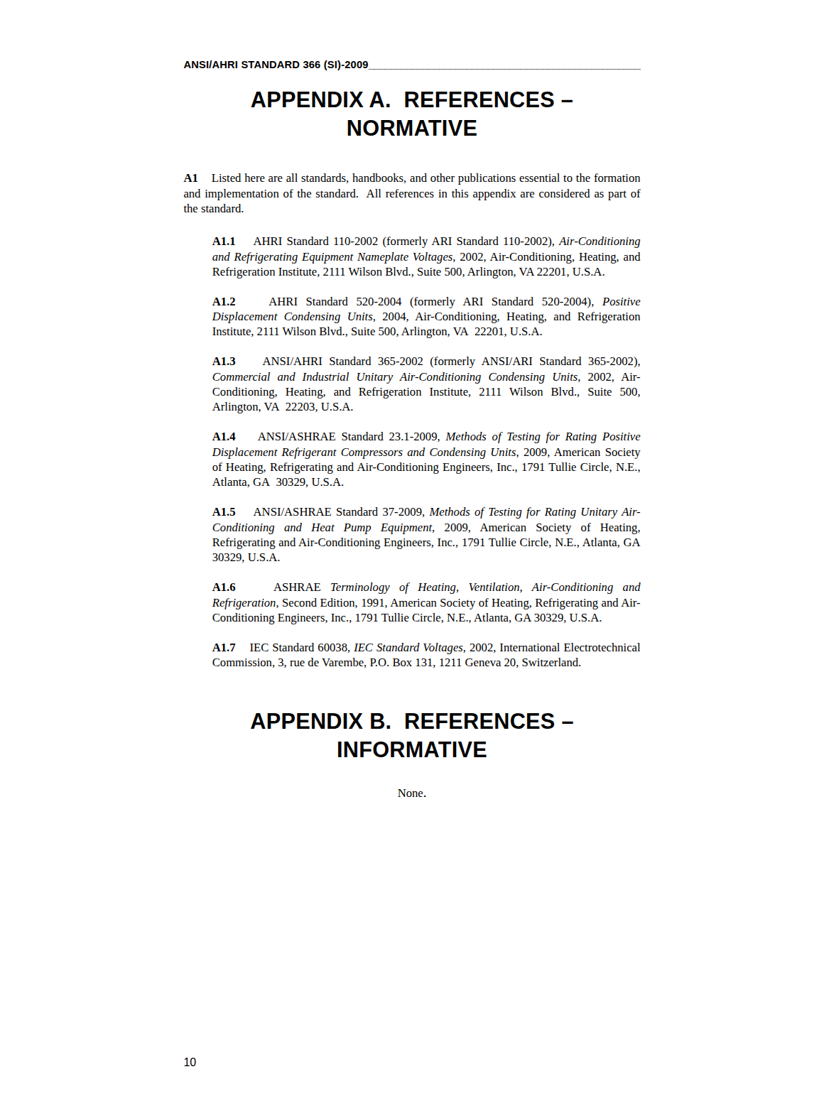ANSI/AHRI STANDARD 366 (SI)-2009_______________________________________________________________
APPENDIX A. REFERENCES – NORMATIVE
A1 Listed here are all standards, handbooks, and other publications essential to the formation and implementation of the standard. All references in this appendix are considered as part of the standard.
A1.1 AHRI Standard 110-2002 (formerly ARI Standard 110-2002), Air-Conditioning and Refrigerating Equipment Nameplate Voltages, 2002, Air-Conditioning, Heating, and Refrigeration Institute, 2111 Wilson Blvd., Suite 500, Arlington, VA 22201, U.S.A.
A1.2 AHRI Standard 520-2004 (formerly ARI Standard 520-2004), Positive Displacement Condensing Units, 2004, Air-Conditioning, Heating, and Refrigeration Institute, 2111 Wilson Blvd., Suite 500, Arlington, VA 22201, U.S.A.
A1.3 ANSI/AHRI Standard 365-2002 (formerly ANSI/ARI Standard 365-2002), Commercial and Industrial Unitary Air-Conditioning Condensing Units, 2002, Air-Conditioning, Heating, and Refrigeration Institute, 2111 Wilson Blvd., Suite 500, Arlington, VA 22203, U.S.A.
A1.4 ANSI/ASHRAE Standard 23.1-2009, Methods of Testing for Rating Positive Displacement Refrigerant Compressors and Condensing Units, 2009, American Society of Heating, Refrigerating and Air-Conditioning Engineers, Inc., 1791 Tullie Circle, N.E., Atlanta, GA 30329, U.S.A.
A1.5 ANSI/ASHRAE Standard 37-2009, Methods of Testing for Rating Unitary Air-Conditioning and Heat Pump Equipment, 2009, American Society of Heating, Refrigerating and Air-Conditioning Engineers, Inc., 1791 Tullie Circle, N.E., Atlanta, GA 30329, U.S.A.
A1.6 ASHRAE Terminology of Heating, Ventilation, Air-Conditioning and Refrigeration, Second Edition, 1991, American Society of Heating, Refrigerating and Air-Conditioning Engineers, Inc., 1791 Tullie Circle, N.E., Atlanta, GA 30329, U.S.A.
A1.7 IEC Standard 60038, IEC Standard Voltages, 2002, International Electrotechnical Commission, 3, rue de Varembe, P.O. Box 131, 1211 Geneva 20, Switzerland.
APPENDIX B. REFERENCES – INFORMATIVE
None.
10